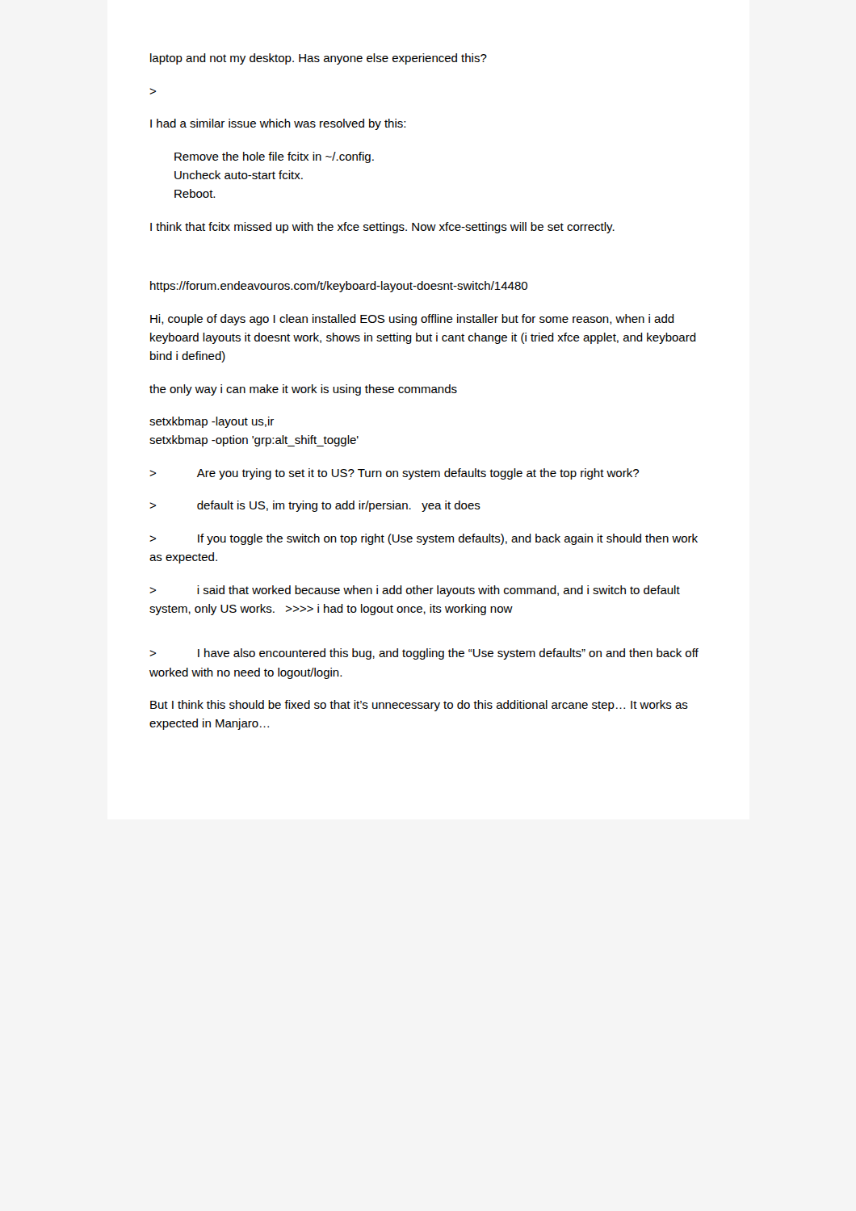laptop and not my desktop. Has anyone else experienced this?
>
I had a similar issue which was resolved by this:
Remove the hole file fcitx in ~/.config.
Uncheck auto-start fcitx.
Reboot.
I think that fcitx missed up with the xfce settings. Now xfce-settings will be set correctly.
https://forum.endeavouros.com/t/keyboard-layout-doesnt-switch/14480
Hi, couple of days ago I clean installed EOS using offline installer but for some reason, when i add keyboard layouts it doesnt work, shows in setting but i cant change it (i tried xfce applet, and keyboard bind i defined)
the only way i can make it work is using these commands
setxkbmap -layout us,ir
setxkbmap -option 'grp:alt_shift_toggle'
> Are you trying to set it to US? Turn on system defaults toggle at the top right work?
> default is US, im trying to add ir/persian. yea it does
> If you toggle the switch on top right (Use system defaults), and back again it should then work as expected.
> i said that worked because when i add other layouts with command, and i switch to default system, only US works. >>>> i had to logout once, its working now
> I have also encountered this bug, and toggling the “Use system defaults” on and then back off worked with no need to logout/login.
But I think this should be fixed so that it’s unnecessary to do this additional arcane step… It works as expected in Manjaro…